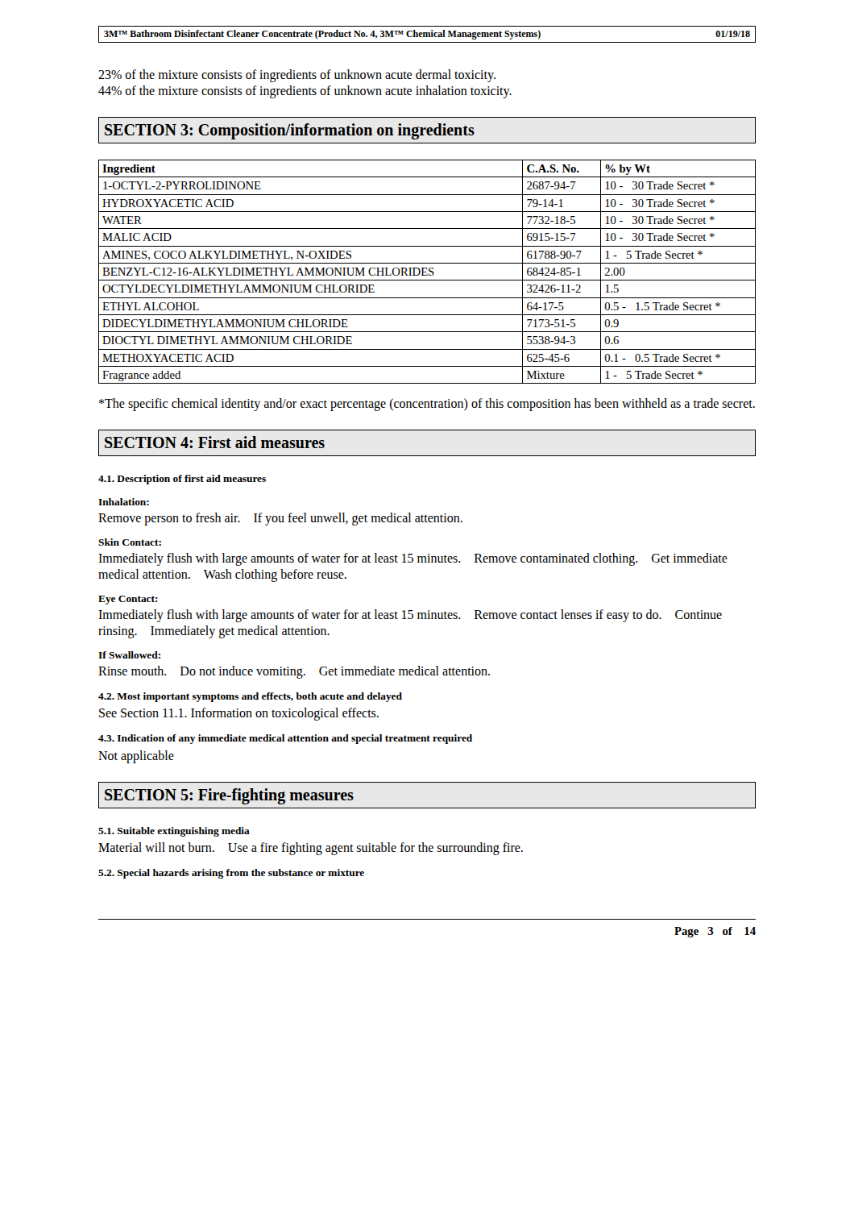3M™ Bathroom Disinfectant Cleaner Concentrate (Product No. 4, 3M™ Chemical Management Systems) 01/19/18
23% of the mixture consists of ingredients of unknown acute dermal toxicity.
44% of the mixture consists of ingredients of unknown acute inhalation toxicity.
SECTION 3: Composition/information on ingredients
| Ingredient | C.A.S. No. | % by Wt |
| --- | --- | --- |
| 1-OCTYL-2-PYRROLIDINONE | 2687-94-7 | 10 - 30 Trade Secret * |
| HYDROXYACETIC ACID | 79-14-1 | 10 - 30 Trade Secret * |
| WATER | 7732-18-5 | 10 - 30 Trade Secret * |
| MALIC ACID | 6915-15-7 | 10 - 30 Trade Secret * |
| AMINES, COCO ALKYLDIMETHYL, N-OXIDES | 61788-90-7 | 1 - 5 Trade Secret * |
| BENZYL-C12-16-ALKYLDIMETHYL AMMONIUM CHLORIDES | 68424-85-1 | 2.00 |
| OCTYLDECYLDIMETHYLAMMONIUM CHLORIDE | 32426-11-2 | 1.5 |
| ETHYL ALCOHOL | 64-17-5 | 0.5 - 1.5 Trade Secret * |
| DIDECYLDIMETHYLAMMONIUM CHLORIDE | 7173-51-5 | 0.9 |
| DIOCTYL DIMETHYL AMMONIUM CHLORIDE | 5538-94-3 | 0.6 |
| METHOXYACETIC ACID | 625-45-6 | 0.1 - 0.5 Trade Secret * |
| Fragrance added | Mixture | 1 - 5 Trade Secret * |
*The specific chemical identity and/or exact percentage (concentration) of this composition has been withheld as a trade secret.
SECTION 4: First aid measures
4.1. Description of first aid measures
Inhalation:
Remove person to fresh air. If you feel unwell, get medical attention.
Skin Contact:
Immediately flush with large amounts of water for at least 15 minutes. Remove contaminated clothing. Get immediate medical attention. Wash clothing before reuse.
Eye Contact:
Immediately flush with large amounts of water for at least 15 minutes. Remove contact lenses if easy to do. Continue rinsing. Immediately get medical attention.
If Swallowed:
Rinse mouth. Do not induce vomiting. Get immediate medical attention.
4.2. Most important symptoms and effects, both acute and delayed
See Section 11.1. Information on toxicological effects.
4.3. Indication of any immediate medical attention and special treatment required
Not applicable
SECTION 5: Fire-fighting measures
5.1. Suitable extinguishing media
Material will not burn. Use a fire fighting agent suitable for the surrounding fire.
5.2. Special hazards arising from the substance or mixture
Page 3 of 14